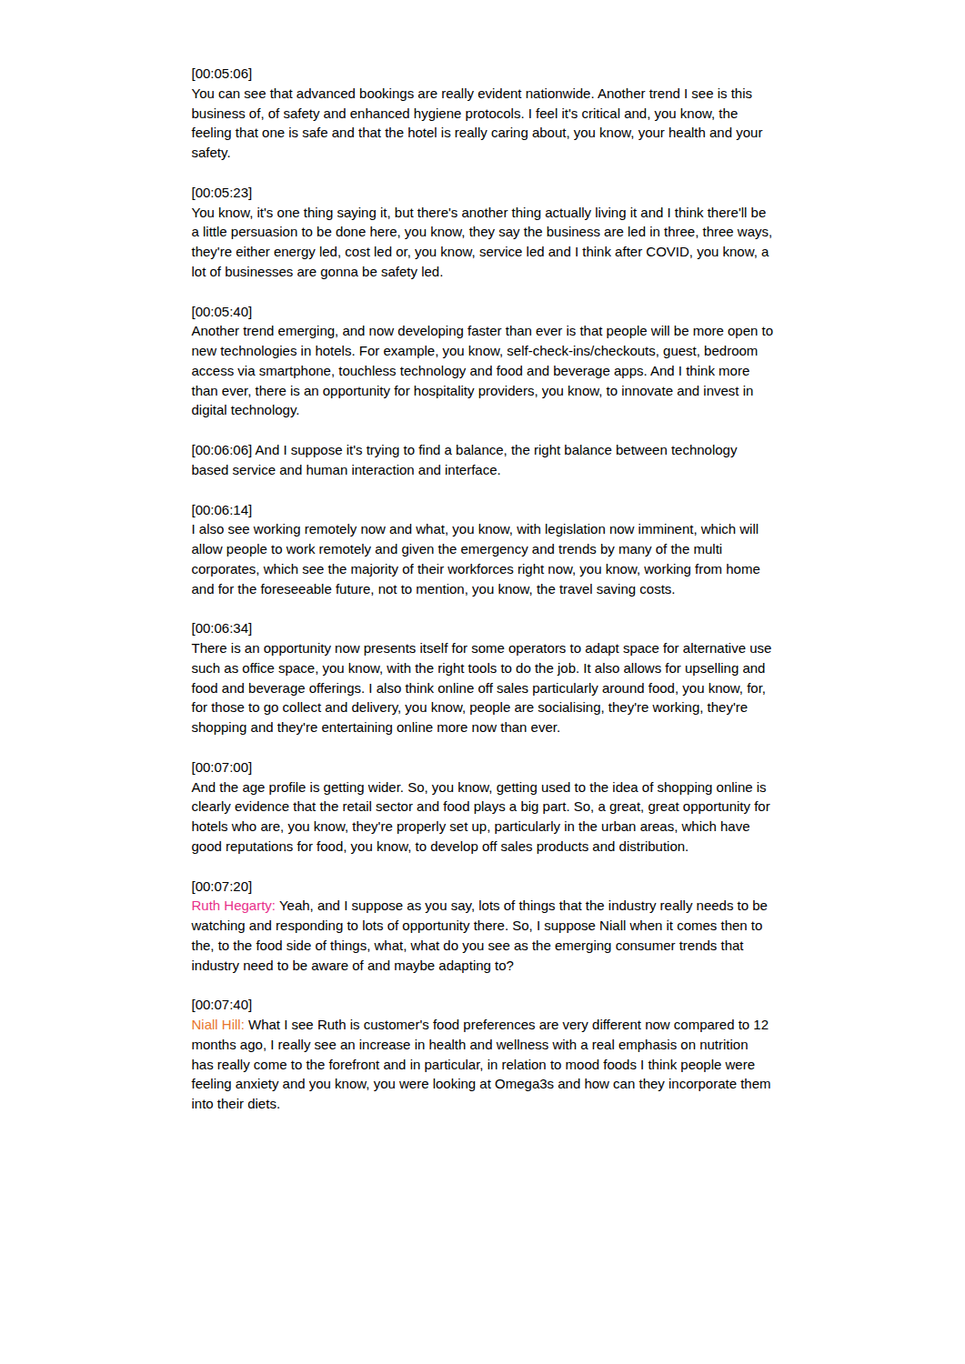[00:05:06]
You can see that advanced bookings are really evident nationwide. Another trend I see is this business of, of safety and enhanced hygiene protocols. I feel it's critical and, you know, the feeling that one is safe and that the hotel is really caring about, you know, your health and your safety.
[00:05:23]
You know, it's one thing saying it, but there's another thing actually living it and I think there'll be a little persuasion to be done here, you know, they say the business are led in three, three ways, they're either energy led, cost led or, you know, service led and I think after COVID, you know, a lot of businesses are gonna be safety led.
[00:05:40]
Another trend emerging, and now developing faster than ever is that people will be more open to new technologies in hotels. For example, you know, self-check-ins/checkouts, guest, bedroom access via smartphone, touchless technology and food and beverage apps. And I think more than ever, there is an opportunity for hospitality providers, you know, to innovate and invest in digital technology.
[00:06:06] And I suppose it's trying to find a balance, the right balance between technology based service and human interaction and interface.
[00:06:14]
I also see working remotely now and what, you know, with legislation now imminent, which will allow people to work remotely and given the emergency and trends by many of the multi corporates, which see the majority of their workforces right now, you know, working from home and for the foreseeable future, not to mention, you know, the travel saving costs.
[00:06:34]
There is an opportunity now presents itself for some operators to adapt space for alternative use such as office space, you know, with the right tools to do the job. It also allows for upselling and food and beverage offerings. I also think online off sales particularly around food, you know, for, for those to go collect and delivery, you know, people are socialising, they're working, they're shopping and they're entertaining online more now than ever.
[00:07:00]
And the age profile is getting wider. So, you know, getting used to the idea of shopping online is clearly evidence that the retail sector and food plays a big part. So, a great, great opportunity for hotels who are, you know, they're properly set up, particularly in the urban areas, which have good reputations for food, you know, to develop off sales products and distribution.
[00:07:20]
Ruth Hegarty: Yeah, and I suppose as you say, lots of things that the industry really needs to be watching and responding to lots of opportunity there. So, I suppose Niall when it comes then to the, to the food side of things, what, what do you see as the emerging consumer trends that industry need to be aware of and maybe adapting to?
[00:07:40]
Niall Hill: What I see Ruth is customer's food preferences are very different now compared to 12 months ago, I really see an increase in health and wellness with a real emphasis on nutrition has really come to the forefront and in particular, in relation to mood foods I think people were feeling anxiety and you know, you were looking at Omega3s and how can they incorporate them into their diets.